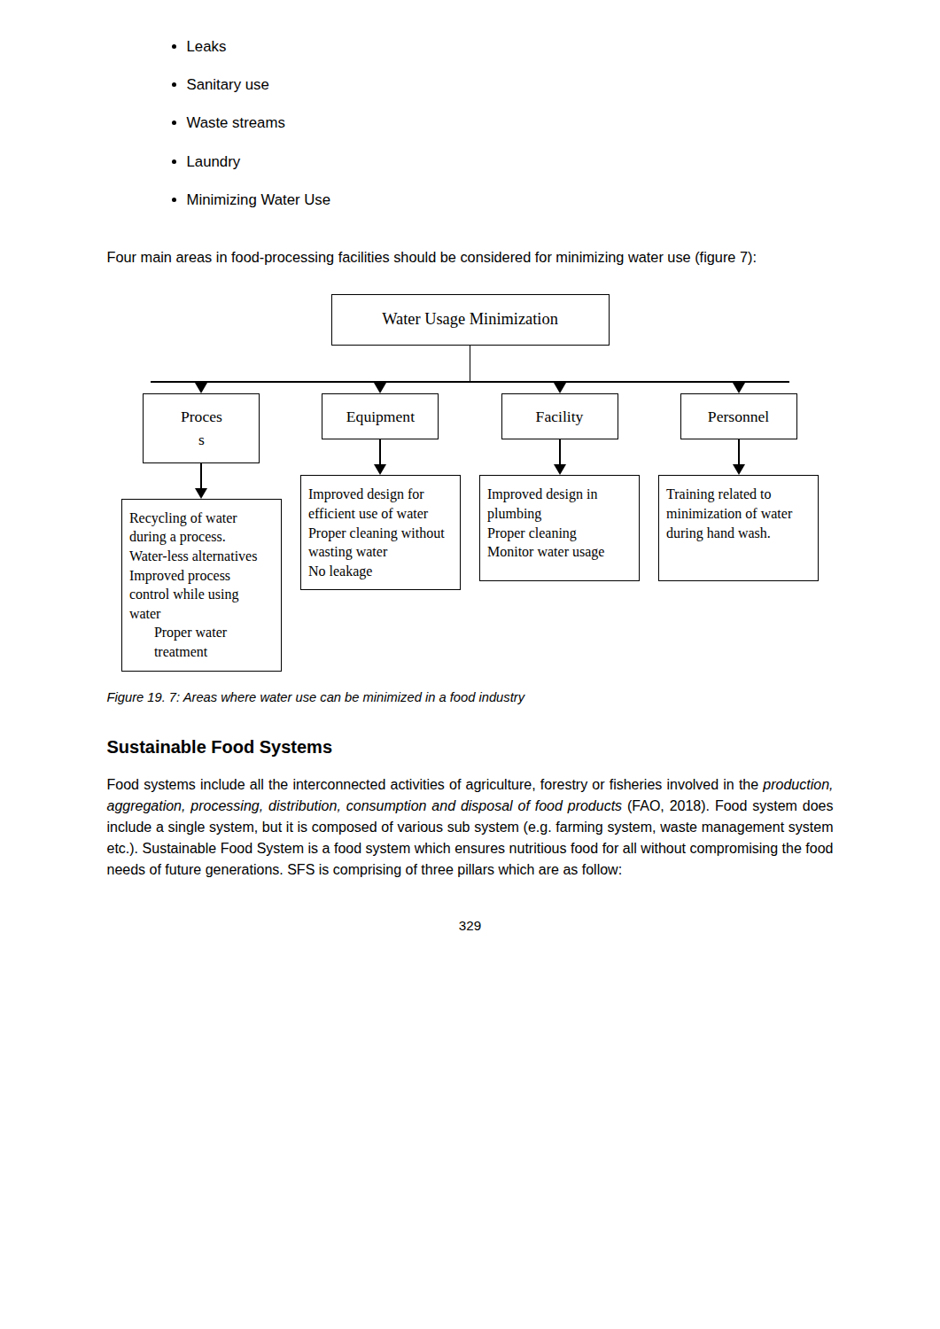Leaks
Sanitary use
Waste streams
Laundry
Minimizing Water Use
Four main areas in food-processing facilities should be considered for minimizing water use (figure 7):
Water Usage Minimization
Proces
s
Recycling of water during a process.
Water-less alternatives
Improved process control while using water Proper water treatment
Equipment
Improved design for efficient use of water
Proper cleaning without wasting water
No leakage
Facility
Improved design in plumbing
Proper cleaning
Monitor water usage
Personnel
Training related to minimization of water during hand wash.
Figure 19. 7: Areas where water use can be minimized in a food industry
Sustainable Food Systems
Food systems include all the interconnected activities of agriculture, forestry or fisheries involved in the production, aggregation, processing, distribution, consumption and disposal of food products (FAO, 2018). Food system does include a single system, but it is composed of various sub system (e.g. farming system, waste management system etc.). Sustainable Food System is a food system which ensures nutritious food for all without compromising the food needs of future generations. SFS is comprising of three pillars which are as follow:
329